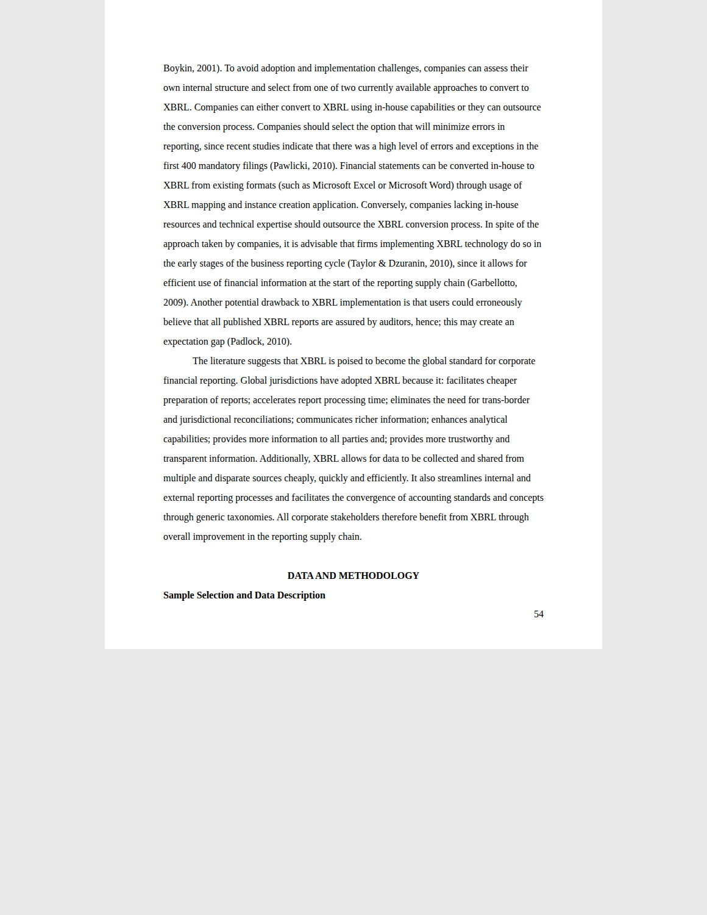Boykin, 2001). To avoid adoption and implementation challenges, companies can assess their own internal structure and select from one of two currently available approaches to convert to XBRL. Companies can either convert to XBRL using in-house capabilities or they can outsource the conversion process. Companies should select the option that will minimize errors in reporting, since recent studies indicate that there was a high level of errors and exceptions in the first 400 mandatory filings (Pawlicki, 2010). Financial statements can be converted in-house to XBRL from existing formats (such as Microsoft Excel or Microsoft Word) through usage of XBRL mapping and instance creation application. Conversely, companies lacking in-house resources and technical expertise should outsource the XBRL conversion process. In spite of the approach taken by companies, it is advisable that firms implementing XBRL technology do so in the early stages of the business reporting cycle (Taylor & Dzuranin, 2010), since it allows for efficient use of financial information at the start of the reporting supply chain (Garbellotto, 2009). Another potential drawback to XBRL implementation is that users could erroneously believe that all published XBRL reports are assured by auditors, hence; this may create an expectation gap (Padlock, 2010).
The literature suggests that XBRL is poised to become the global standard for corporate financial reporting. Global jurisdictions have adopted XBRL because it: facilitates cheaper preparation of reports; accelerates report processing time; eliminates the need for trans-border and jurisdictional reconciliations; communicates richer information; enhances analytical capabilities; provides more information to all parties and; provides more trustworthy and transparent information. Additionally, XBRL allows for data to be collected and shared from multiple and disparate sources cheaply, quickly and efficiently. It also streamlines internal and external reporting processes and facilitates the convergence of accounting standards and concepts through generic taxonomies. All corporate stakeholders therefore benefit from XBRL through overall improvement in the reporting supply chain.
DATA AND METHODOLOGY
Sample Selection and Data Description
54